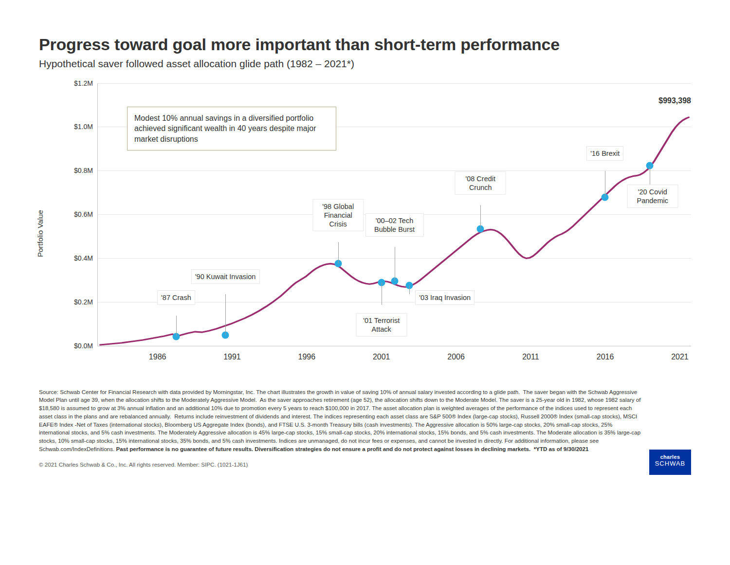Progress toward goal more important than short-term performance
Hypothetical saver followed asset allocation glide path (1982 – 2021*)
Portfolio Value
$1.2M
$1.0M
$0.8M
$0.6M
$0.4M
$0.2M
$0.0M
1986
1991
1996
2001
2006
2011
2016
2021
'87 Crash
'90 Kuwait Invasion
'98 Global Financial Crisis
'01 Terrorist Attack
'00–02 Tech Bubble Burst
'03 Iraq Invasion
'08 Credit Crunch
'16 Brexit
'20 Covid Pandemic
Modest 10% annual savings in a diversified portfolio achieved significant wealth in 40 years despite major market disruptions
$993,398
Source: Schwab Center for Financial Research with data provided by Morningstar, Inc. The chart illustrates the growth in value of saving 10% of annual salary invested according to a glide path. The saver began with the Schwab Aggressive Model Plan until age 39, when the allocation shifts to the Moderately Aggressive Model. As the saver approaches retirement (age 52), the allocation shifts down to the Moderate Model. The saver is a 25-year old in 1982, whose 1982 salary of $18,580 is assumed to grow at 3% annual inflation and an additional 10% due to promotion every 5 years to reach $100,000 in 2017. The asset allocation plan is weighted averages of the performance of the indices used to represent each asset class in the plans and are rebalanced annually. Returns include reinvestment of dividends and interest. The indices representing each asset class are S&P 500® Index (large-cap stocks), Russell 2000® Index (small-cap stocks), MSCI EAFE® Index -Net of Taxes (international stocks), Bloomberg US Aggregate Index (bonds), and FTSE U.S. 3-month Treasury bills (cash investments). The Aggressive allocation is 50% large-cap stocks, 20% small-cap stocks, 25% international stocks, and 5% cash investments. The Moderately Aggressive allocation is 45% large-cap stocks, 15% small-cap stocks, 20% international stocks, 15% bonds, and 5% cash investments. The Moderate allocation is 35% large-cap stocks, 10% small-cap stocks, 15% international stocks, 35% bonds, and 5% cash investments. Indices are unmanaged, do not incur fees or expenses, and cannot be invested in directly. For additional information, please see Schwab.com/IndexDefinitions. Past performance is no guarantee of future results. Diversification strategies do not ensure a profit and do not protect against losses in declining markets. *YTD as of 9/30/2021
© 2021 Charles Schwab & Co., Inc. All rights reserved. Member: SIPC. (1021-1J61)
charlesSCHWAB